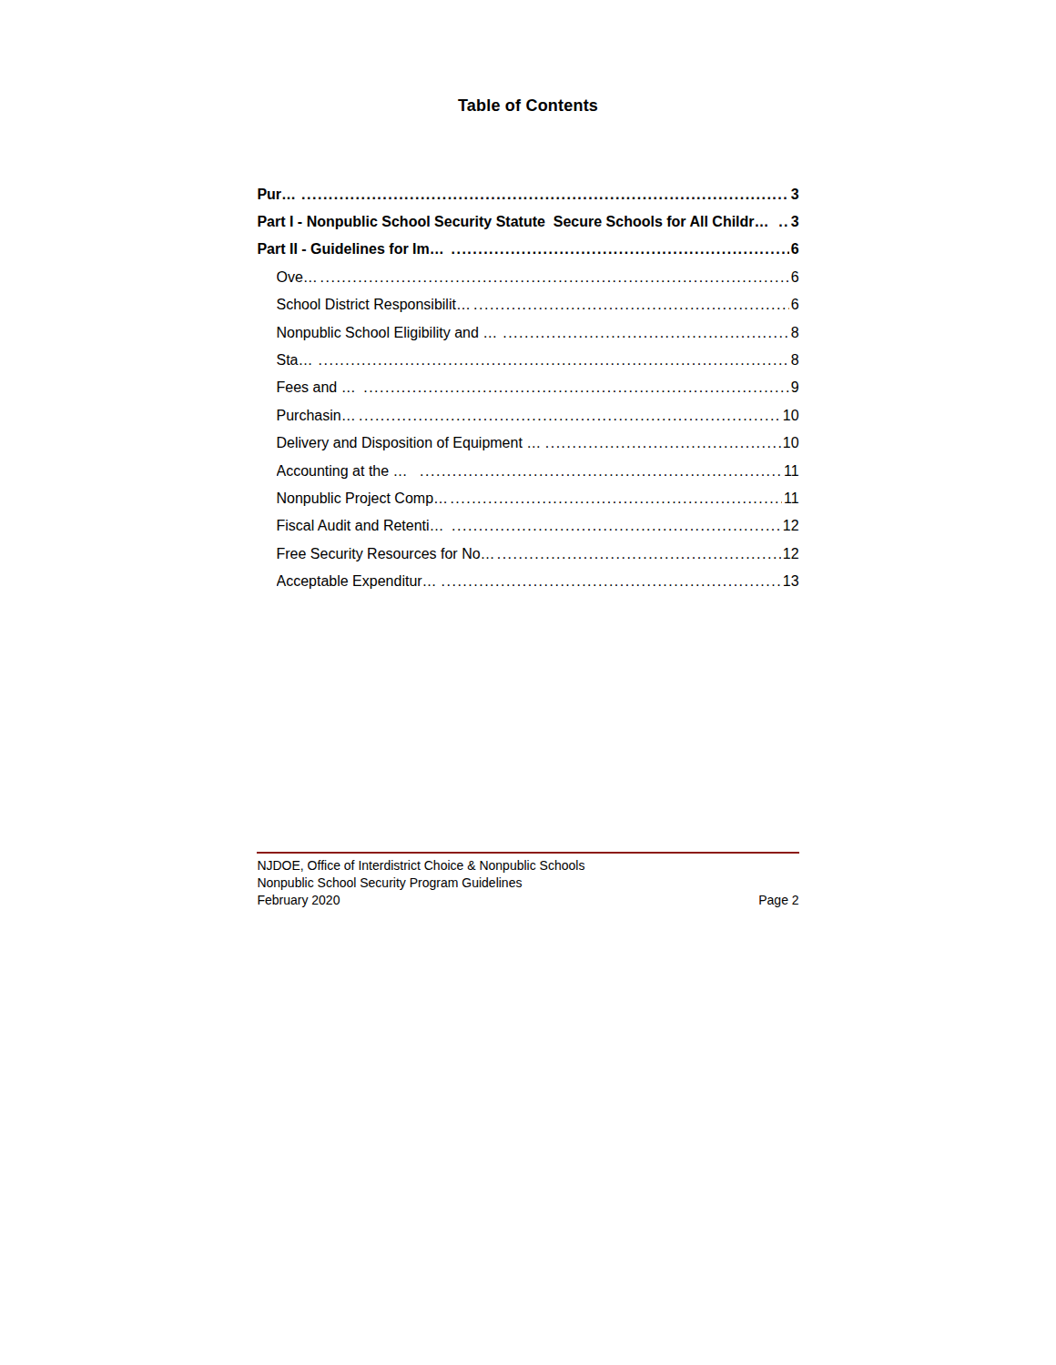Table of Contents
Purpose ........................................................................................................................... 3
Part I - Nonpublic School Security Statute Secure Schools for All Children Act (P.L.2016, c.49) .. 3
Part II - Guidelines for Implementation ..................................................................................... 6
Overview ............................................................................................................................. 6
School District Responsibilities (revisions) ................................................................................ 6
Nonpublic School Eligibility and Responsibilities ........................................................................ 8
State Aid .............................................................................................................................. 8
Fees and Charges .............................................................................................................. 9
Purchasing Rules .............................................................................................................. 10
Delivery and Disposition of Equipment and Technology ......................................................... 10
Accounting at the District Level .............................................................................................. 11
Nonpublic Project Completion Report ..................................................................................... 11
Fiscal Audit and Retention of Records ..................................................................................... 12
Free Security Resources for Nonpublic Schools ......................................................................... 12
Acceptable Expenditures (revisions) ......................................................................................... 13
NJDOE, Office of Interdistrict Choice & Nonpublic Schools
Nonpublic School Security Program Guidelines
February 2020
Page 2